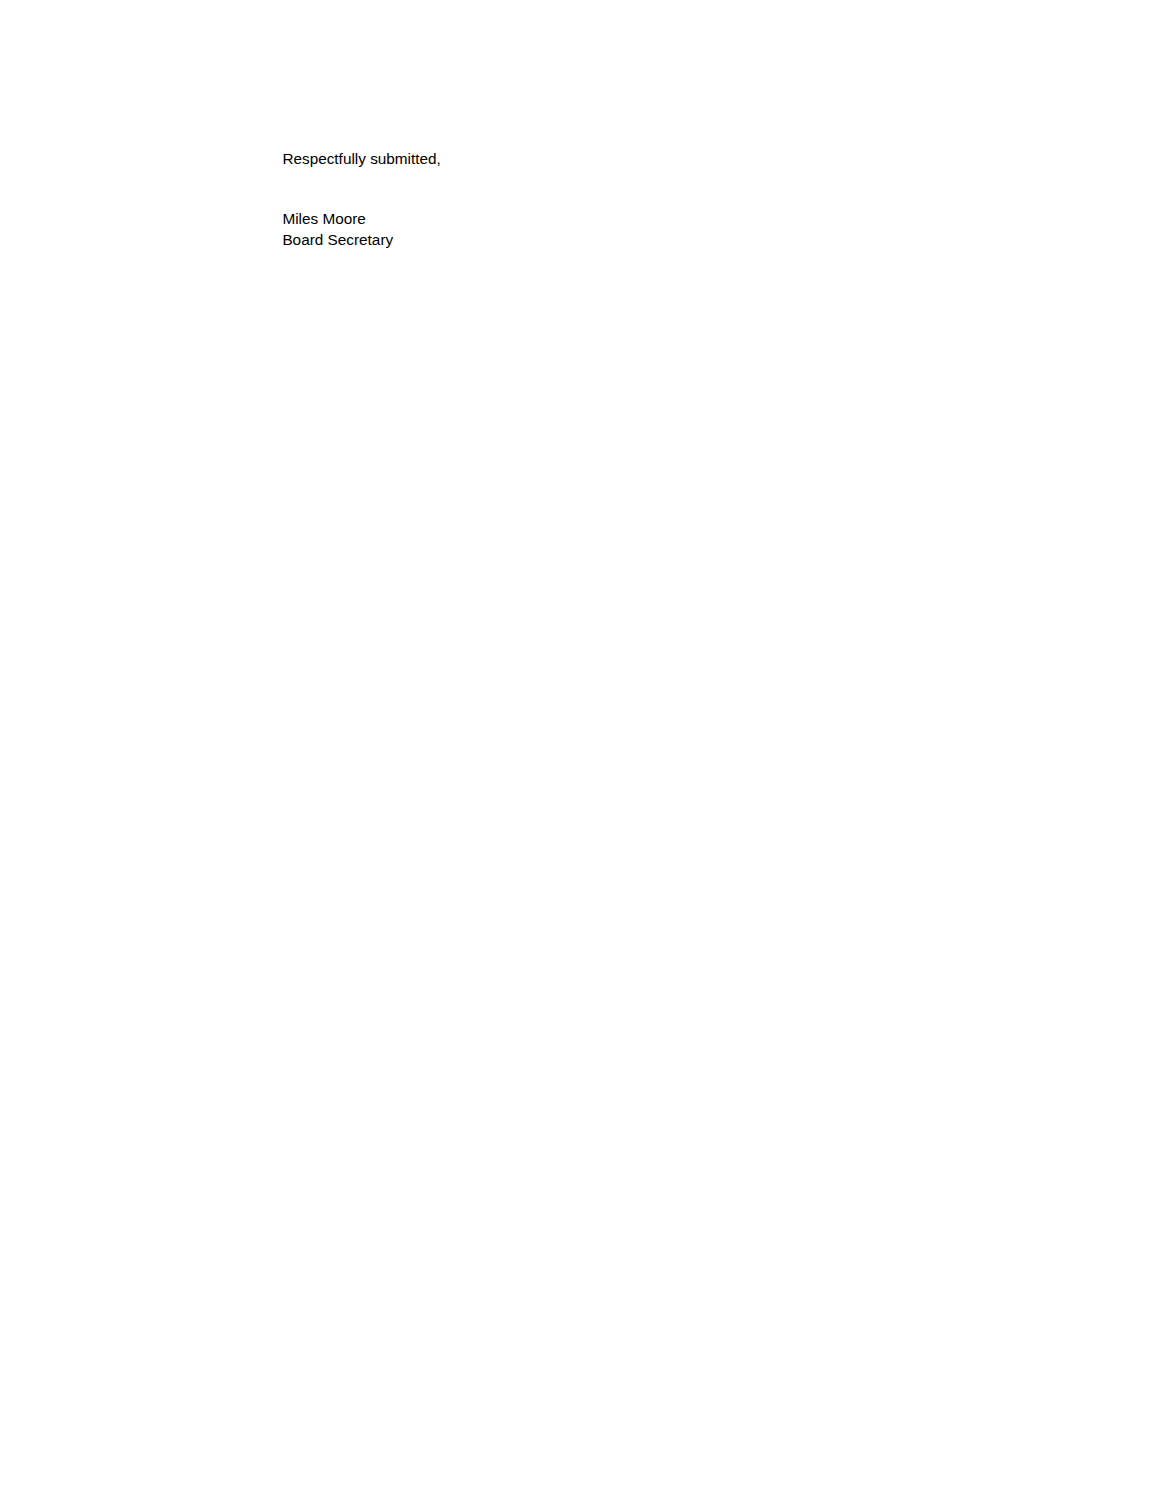Respectfully submitted,
Miles Moore
Board Secretary